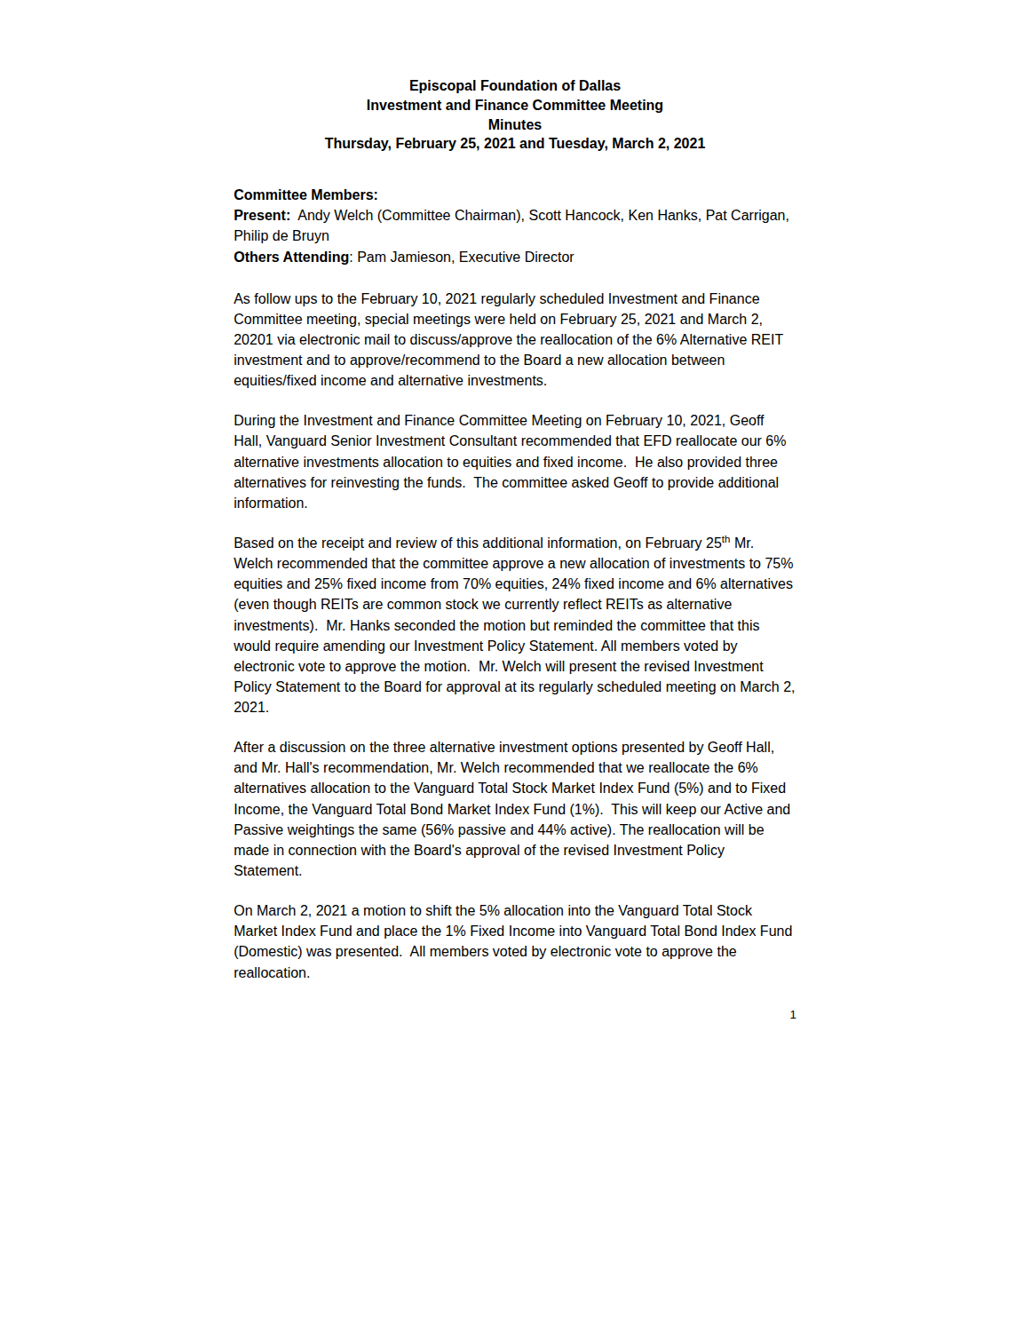Episcopal Foundation of Dallas
Investment and Finance Committee Meeting
Minutes
Thursday, February 25, 2021 and Tuesday, March 2, 2021
Committee Members:
Present: Andy Welch (Committee Chairman), Scott Hancock, Ken Hanks, Pat Carrigan, Philip de Bruyn
Others Attending: Pam Jamieson, Executive Director
As follow ups to the February 10, 2021 regularly scheduled Investment and Finance Committee meeting, special meetings were held on February 25, 2021 and March 2, 20201 via electronic mail to discuss/approve the reallocation of the 6% Alternative REIT investment and to approve/recommend to the Board a new allocation between equities/fixed income and alternative investments.
During the Investment and Finance Committee Meeting on February 10, 2021, Geoff Hall, Vanguard Senior Investment Consultant recommended that EFD reallocate our 6% alternative investments allocation to equities and fixed income. He also provided three alternatives for reinvesting the funds. The committee asked Geoff to provide additional information.
Based on the receipt and review of this additional information, on February 25th Mr. Welch recommended that the committee approve a new allocation of investments to 75% equities and 25% fixed income from 70% equities, 24% fixed income and 6% alternatives (even though REITs are common stock we currently reflect REITs as alternative investments). Mr. Hanks seconded the motion but reminded the committee that this would require amending our Investment Policy Statement. All members voted by electronic vote to approve the motion. Mr. Welch will present the revised Investment Policy Statement to the Board for approval at its regularly scheduled meeting on March 2, 2021.
After a discussion on the three alternative investment options presented by Geoff Hall, and Mr. Hall's recommendation, Mr. Welch recommended that we reallocate the 6% alternatives allocation to the Vanguard Total Stock Market Index Fund (5%) and to Fixed Income, the Vanguard Total Bond Market Index Fund (1%). This will keep our Active and Passive weightings the same (56% passive and 44% active). The reallocation will be made in connection with the Board's approval of the revised Investment Policy Statement.
On March 2, 2021 a motion to shift the 5% allocation into the Vanguard Total Stock Market Index Fund and place the 1% Fixed Income into Vanguard Total Bond Index Fund (Domestic) was presented. All members voted by electronic vote to approve the reallocation.
1